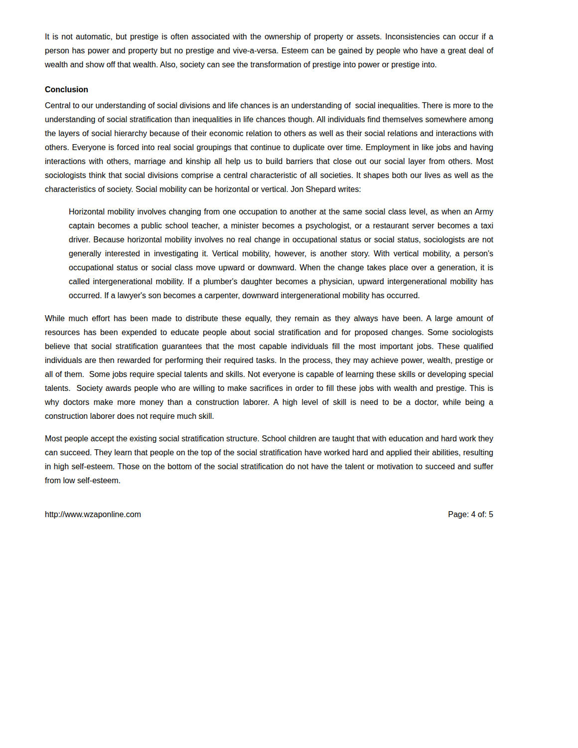It is not automatic, but prestige is often associated with the ownership of property or assets. Inconsistencies can occur if a person has power and property but no prestige and vive-a-versa. Esteem can be gained by people who have a great deal of wealth and show off that wealth. Also, society can see the transformation of prestige into power or prestige into.
Conclusion
Central to our understanding of social divisions and life chances is an understanding of social inequalities. There is more to the understanding of social stratification than inequalities in life chances though. All individuals find themselves somewhere among the layers of social hierarchy because of their economic relation to others as well as their social relations and interactions with others. Everyone is forced into real social groupings that continue to duplicate over time. Employment in like jobs and having interactions with others, marriage and kinship all help us to build barriers that close out our social layer from others. Most sociologists think that social divisions comprise a central characteristic of all societies. It shapes both our lives as well as the characteristics of society. Social mobility can be horizontal or vertical. Jon Shepard writes:
Horizontal mobility involves changing from one occupation to another at the same social class level, as when an Army captain becomes a public school teacher, a minister becomes a psychologist, or a restaurant server becomes a taxi driver. Because horizontal mobility involves no real change in occupational status or social status, sociologists are not generally interested in investigating it. Vertical mobility, however, is another story. With vertical mobility, a person's occupational status or social class move upward or downward. When the change takes place over a generation, it is called intergenerational mobility. If a plumber's daughter becomes a physician, upward intergenerational mobility has occurred. If a lawyer's son becomes a carpenter, downward intergenerational mobility has occurred.
While much effort has been made to distribute these equally, they remain as they always have been. A large amount of resources has been expended to educate people about social stratification and for proposed changes. Some sociologists believe that social stratification guarantees that the most capable individuals fill the most important jobs. These qualified individuals are then rewarded for performing their required tasks. In the process, they may achieve power, wealth, prestige or all of them. Some jobs require special talents and skills. Not everyone is capable of learning these skills or developing special talents. Society awards people who are willing to make sacrifices in order to fill these jobs with wealth and prestige. This is why doctors make more money than a construction laborer. A high level of skill is need to be a doctor, while being a construction laborer does not require much skill.
Most people accept the existing social stratification structure. School children are taught that with education and hard work they can succeed. They learn that people on the top of the social stratification have worked hard and applied their abilities, resulting in high self-esteem. Those on the bottom of the social stratification do not have the talent or motivation to succeed and suffer from low self-esteem.
http://www.wzaponline.com Page: 4 of: 5